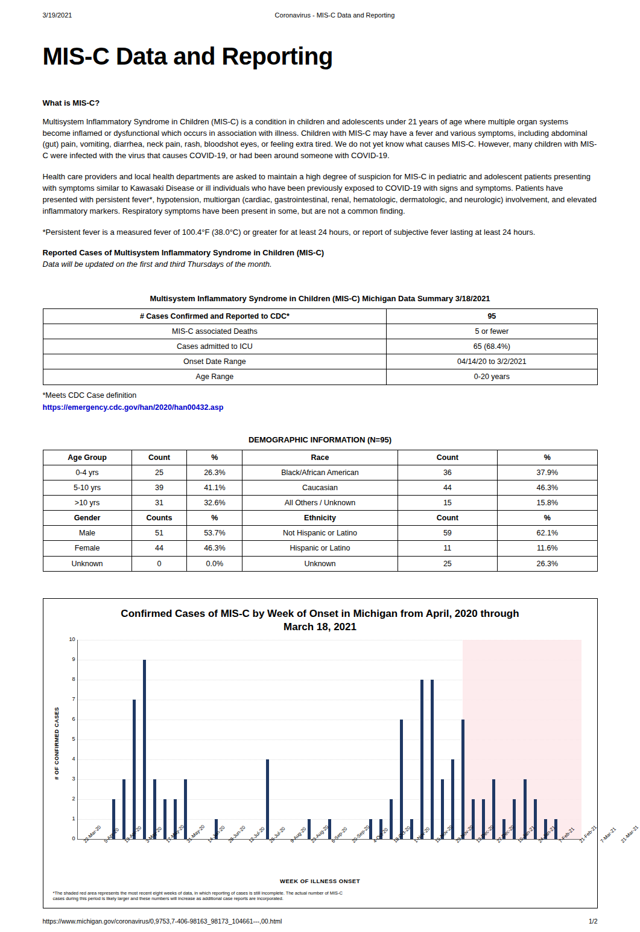3/19/2021
Coronavirus - MIS-C Data and Reporting
MIS-C Data and Reporting
What is MIS-C?
Multisystem Inflammatory Syndrome in Children (MIS-C) is a condition in children and adolescents under 21 years of age where multiple organ systems become inflamed or dysfunctional which occurs in association with illness. Children with MIS-C may have a fever and various symptoms, including abdominal (gut) pain, vomiting, diarrhea, neck pain, rash, bloodshot eyes, or feeling extra tired. We do not yet know what causes MIS-C. However, many children with MIS-C were infected with the virus that causes COVID-19, or had been around someone with COVID-19.
Health care providers and local health departments are asked to maintain a high degree of suspicion for MIS-C in pediatric and adolescent patients presenting with symptoms similar to Kawasaki Disease or ill individuals who have been previously exposed to COVID-19 with signs and symptoms. Patients have presented with persistent fever*, hypotension, multiorgan (cardiac, gastrointestinal, renal, hematologic, dermatologic, and neurologic) involvement, and elevated inflammatory markers. Respiratory symptoms have been present in some, but are not a common finding.
*Persistent fever is a measured fever of 100.4°F (38.0°C) or greater for at least 24 hours, or report of subjective fever lasting at least 24 hours.
Reported Cases of Multisystem Inflammatory Syndrome in Children (MIS-C)
Data will be updated on the first and third Thursdays of the month.
Multisystem Inflammatory Syndrome in Children (MIS-C) Michigan Data Summary 3/18/2021
| # Cases Confirmed and Reported to CDC* | 95 |
| --- | --- |
| MIS-C associated Deaths | 5 or fewer |
| Cases admitted to ICU | 65 (68.4%) |
| Onset Date Range | 04/14/20 to 3/2/2021 |
| Age Range | 0-20 years |
*Meets CDC Case definition
https://emergency.cdc.gov/han/2020/han00432.asp
DEMOGRAPHIC INFORMATION (N=95)
| Age Group | Count | % | Race | Count | % |
| --- | --- | --- | --- | --- | --- |
| 0-4 yrs | 25 | 26.3% | Black/African American | 36 | 37.9% |
| 5-10 yrs | 39 | 41.1% | Caucasian | 44 | 46.3% |
| >10 yrs | 31 | 32.6% | All Others / Unknown | 15 | 15.8% |
| Gender | Counts | % | Ethnicity | Count | % |
| Male | 51 | 53.7% | Not Hispanic or Latino | 59 | 62.1% |
| Female | 44 | 46.3% | Hispanic or Latino | 11 | 11.6% |
| Unknown | 0 | 0.0% | Unknown | 25 | 26.3% |
Confirmed Cases of MIS-C by Week of Onset in Michigan from April, 2020 through
March 18, 2021
# OF CONFIRMED CASES
10 9 8 7 6 5 4 3 2 1 0
22-Mar-20 5-Apr-20 19-Apr-20 3-May-20 17-May-20 31-May-20 14-Jun-20 28-Jun-20 12-Jul-20 26-Jul-20 9-Aug-20 23-Aug-20 6-Sep-20 20-Sep-20 4-Oct-20 18-Oct-20 1-Nov-20 15-Nov-20 29-Nov-20 13-Dec-20 27-Dec-20 10-Jan-21 24-Jan-21 7-Feb-21 21-Feb-21 7-Mar-21 21-Mar-21
WEEK OF ILLNESS ONSET
*The shaded red area represents the most recent eight weeks of data, in which reporting of cases is still incomplete. The actual number of MIS-C
cases during this period is likely larger and these numbers will increase as additional case reports are incorporated.
https://www.michigan.gov/coronavirus/0,9753,7-406-98163_98173_104661---,00.html
1/2